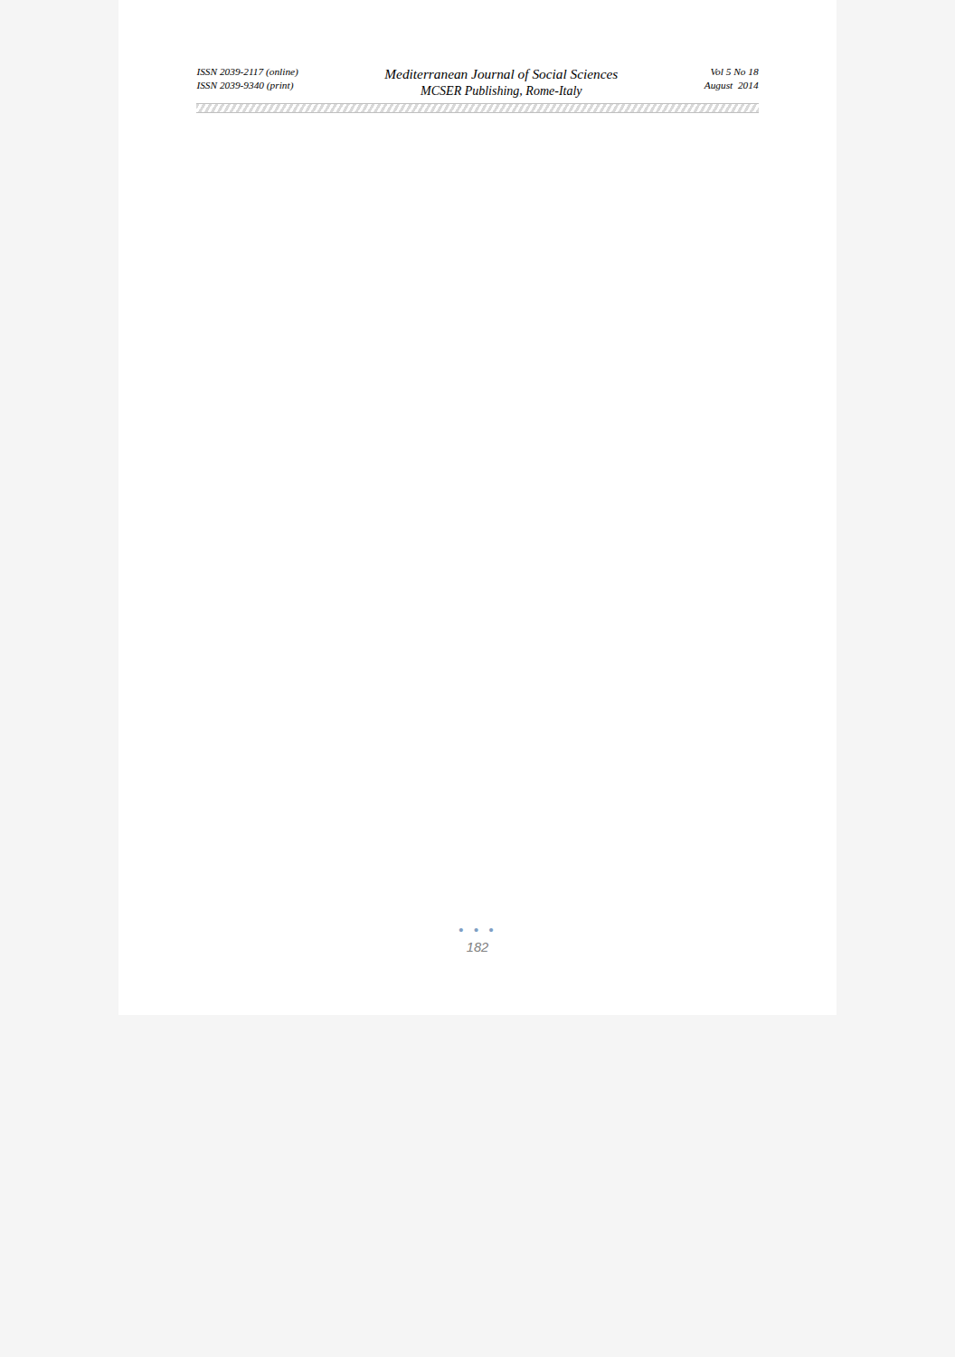ISSN 2039-2117 (online)
ISSN 2039-9340 (print)
Mediterranean Journal of Social Sciences MCSER Publishing, Rome-Italy
Vol 5 No 18
August 2014
• • •
182